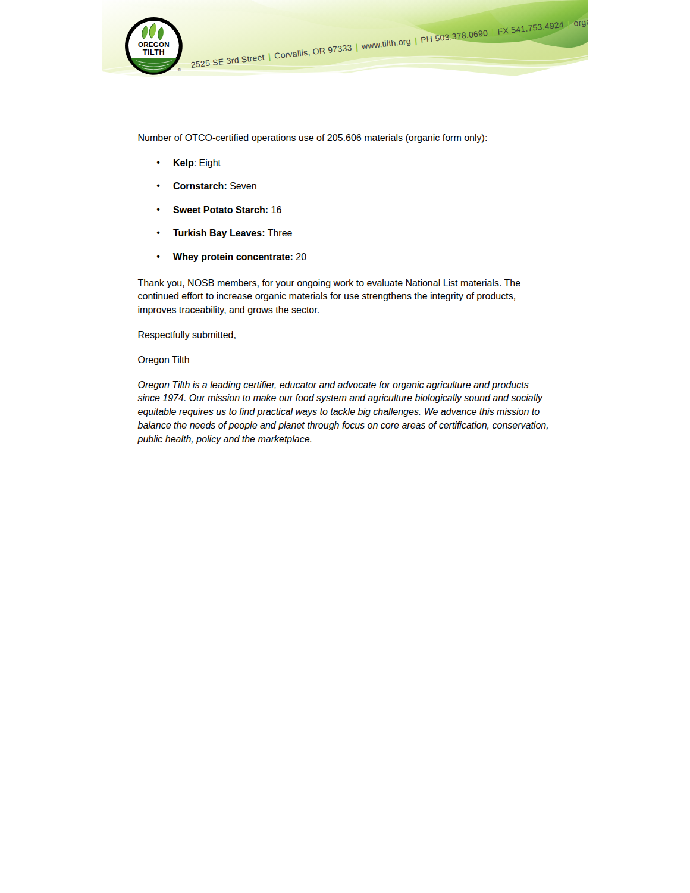OREGON TILTH ®
2525 SE 3rd Street | Corvallis, OR 97333 | www.tilth.org | PH 503.378.0690 | FX 541.753.4924 | organic@tilth.org
Number of OTCO-certified operations use of 205.606 materials (organic form only):
Kelp: Eight
Cornstarch: Seven
Sweet Potato Starch: 16
Turkish Bay Leaves: Three
Whey protein concentrate: 20
Thank you, NOSB members, for your ongoing work to evaluate National List materials. The continued effort to increase organic materials for use strengthens the integrity of products, improves traceability, and grows the sector.
Respectfully submitted,
Oregon Tilth
Oregon Tilth is a leading certifier, educator and advocate for organic agriculture and products since 1974. Our mission to make our food system and agriculture biologically sound and socially equitable requires us to find practical ways to tackle big challenges. We advance this mission to balance the needs of people and planet through focus on core areas of certification, conservation, public health, policy and the marketplace.